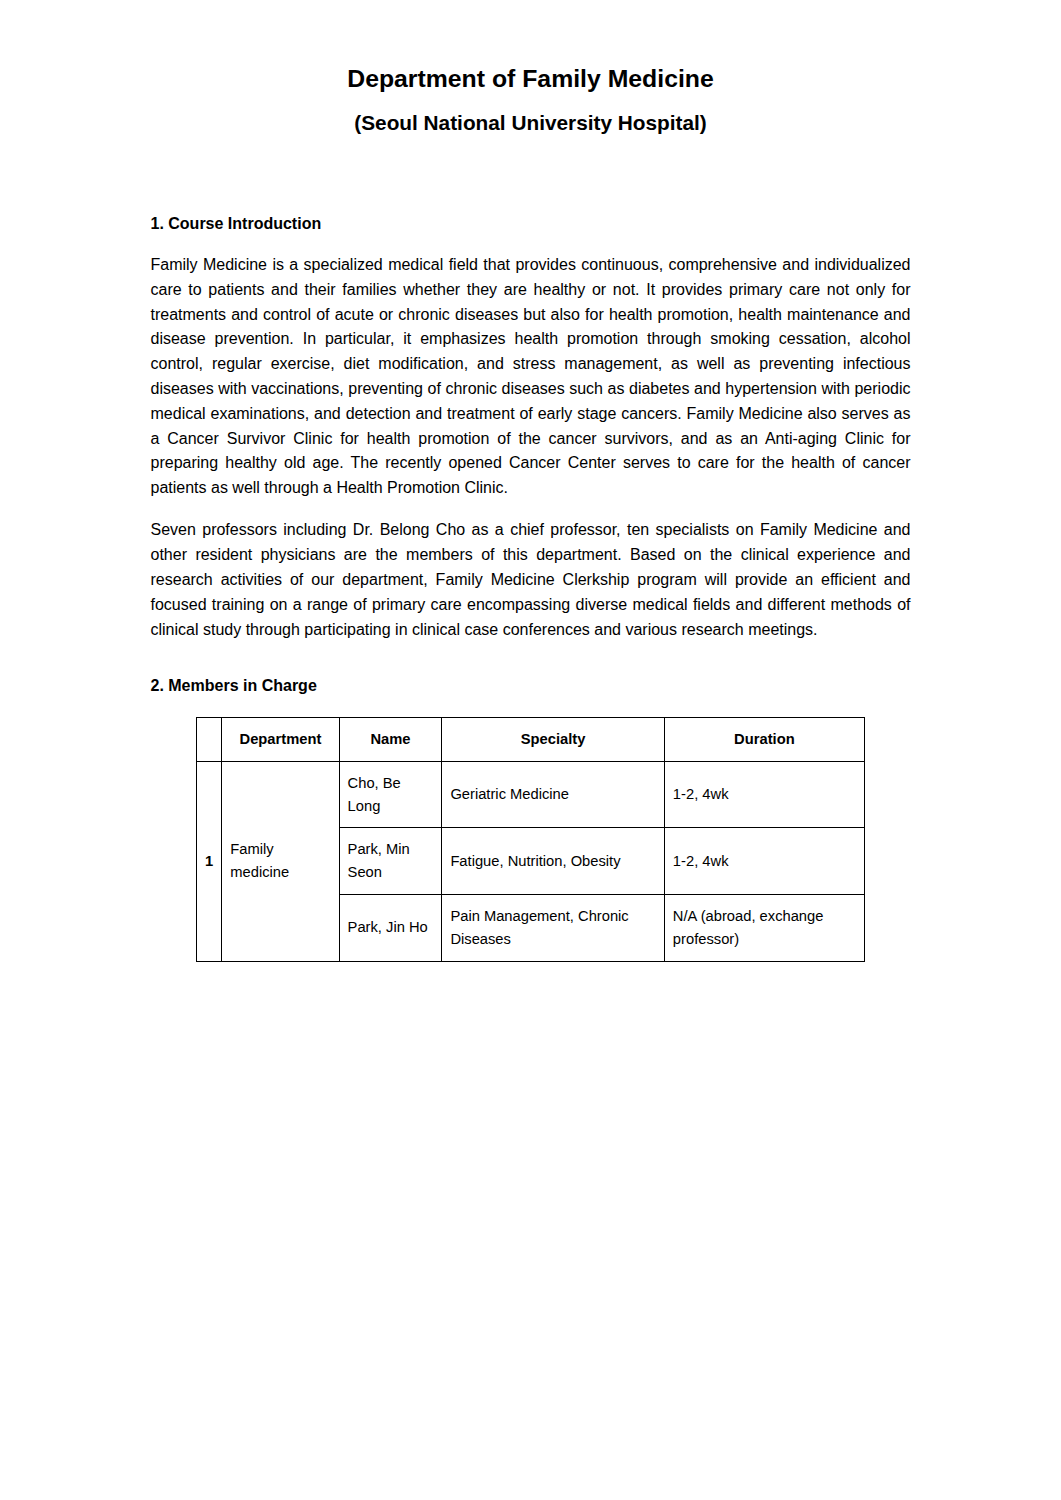Department of Family Medicine
(Seoul National University Hospital)
1. Course Introduction
Family Medicine is a specialized medical field that provides continuous, comprehensive and individualized care to patients and their families whether they are healthy or not. It provides primary care not only for treatments and control of acute or chronic diseases but also for health promotion, health maintenance and disease prevention. In particular, it emphasizes health promotion through smoking cessation, alcohol control, regular exercise, diet modification, and stress management, as well as preventing infectious diseases with vaccinations, preventing of chronic diseases such as diabetes and hypertension with periodic medical examinations, and detection and treatment of early stage cancers. Family Medicine also serves as a Cancer Survivor Clinic for health promotion of the cancer survivors, and as an Anti-aging Clinic for preparing healthy old age. The recently opened Cancer Center serves to care for the health of cancer patients as well through a Health Promotion Clinic.
Seven professors including Dr. Belong Cho as a chief professor, ten specialists on Family Medicine and other resident physicians are the members of this department. Based on the clinical experience and research activities of our department, Family Medicine Clerkship program will provide an efficient and focused training on a range of primary care encompassing diverse medical fields and different methods of clinical study through participating in clinical case conferences and various research meetings.
2. Members in Charge
| | Department | Name | Specialty | Duration |
| --- | --- | --- | --- | --- |
| 1 | Family medicine | Cho, Be Long | Geriatric Medicine | 1-2, 4wk |
| Park, Min Seon | Fatigue, Nutrition, Obesity | 1-2, 4wk |
| Park, Jin Ho | Pain Management, Chronic Diseases | N/A (abroad, exchange professor) |